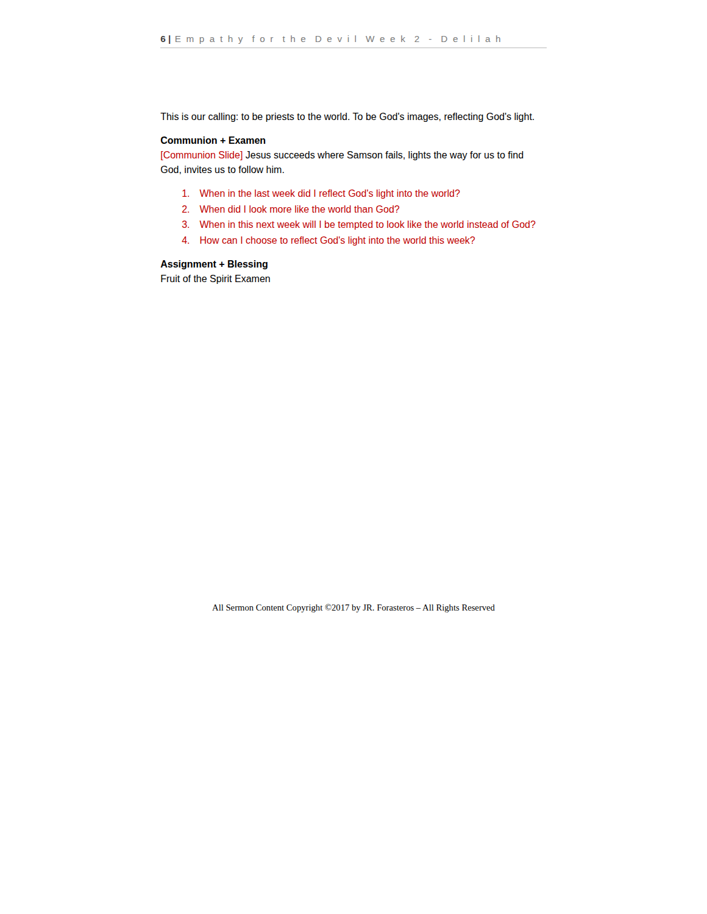6 | E m p a t h y f o r t h e D e v i l W e e k 2 - D e l i l a h
This is our calling: to be priests to the world. To be God's images, reflecting God's light.
Communion + Examen
[Communion Slide] Jesus succeeds where Samson fails, lights the way for us to find God, invites us to follow him.
When in the last week did I reflect God's light into the world?
When did I look more like the world than God?
When in this next week will I be tempted to look like the world instead of God?
How can I choose to reflect God's light into the world this week?
Assignment + Blessing
Fruit of the Spirit Examen
All Sermon Content Copyright ©2017 by JR. Forasteros – All Rights Reserved